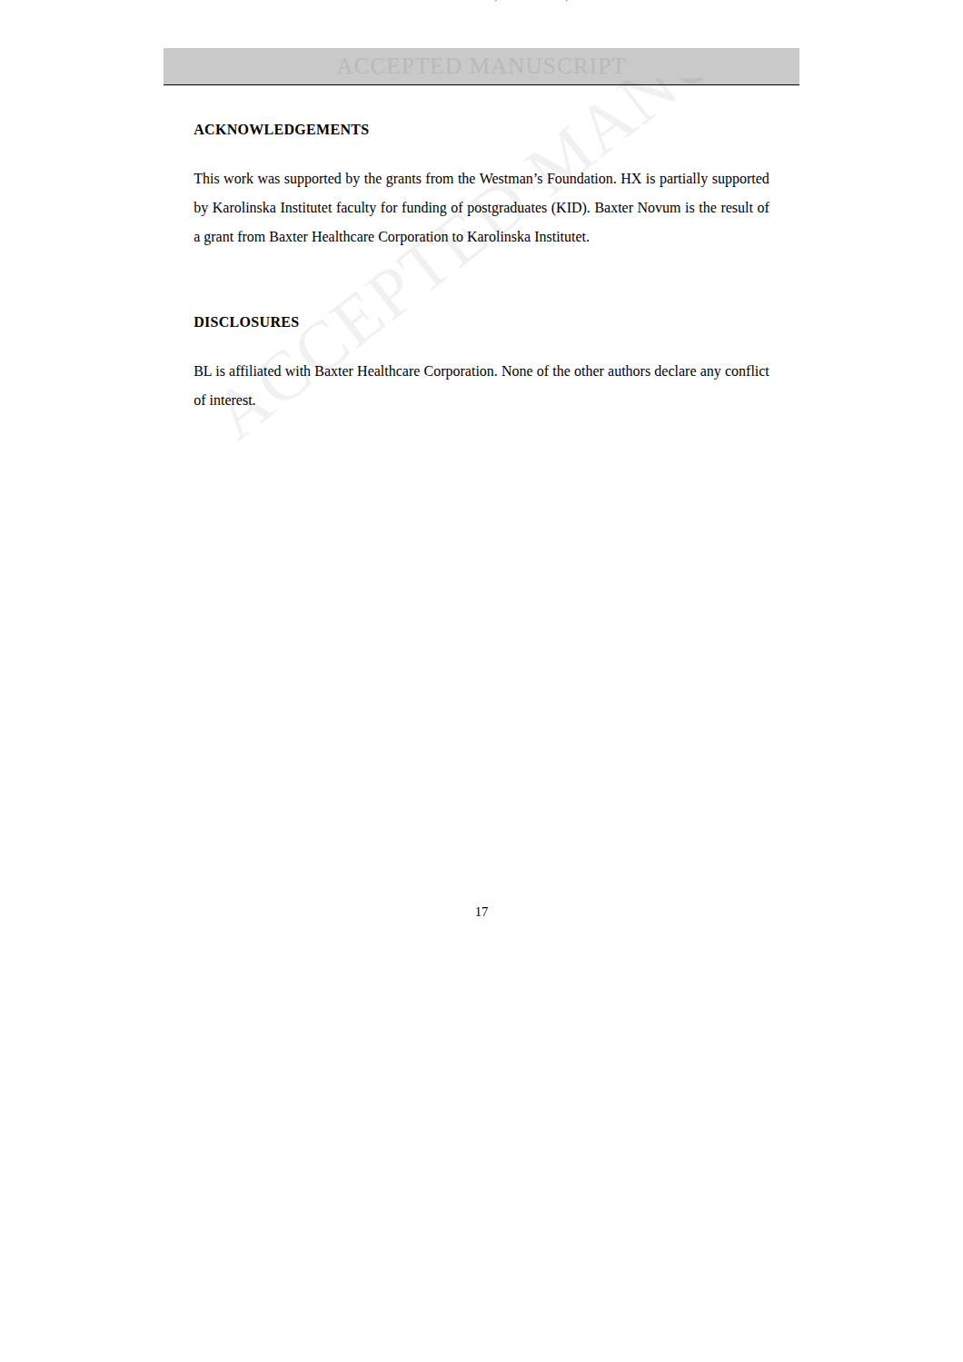Protein-fiber intake ratio, CVD events, CKD
ACCEPTED MANUSCRIPT
ACCEPTED MANUSCRIPT
ACKNOWLEDGEMENTS
This work was supported by the grants from the Westman’s Foundation. HX is partially supported by Karolinska Institutet faculty for funding of postgraduates (KID). Baxter Novum is the result of a grant from Baxter Healthcare Corporation to Karolinska Institutet.
DISCLOSURES
BL is affiliated with Baxter Healthcare Corporation. None of the other authors declare any conflict of interest.
17